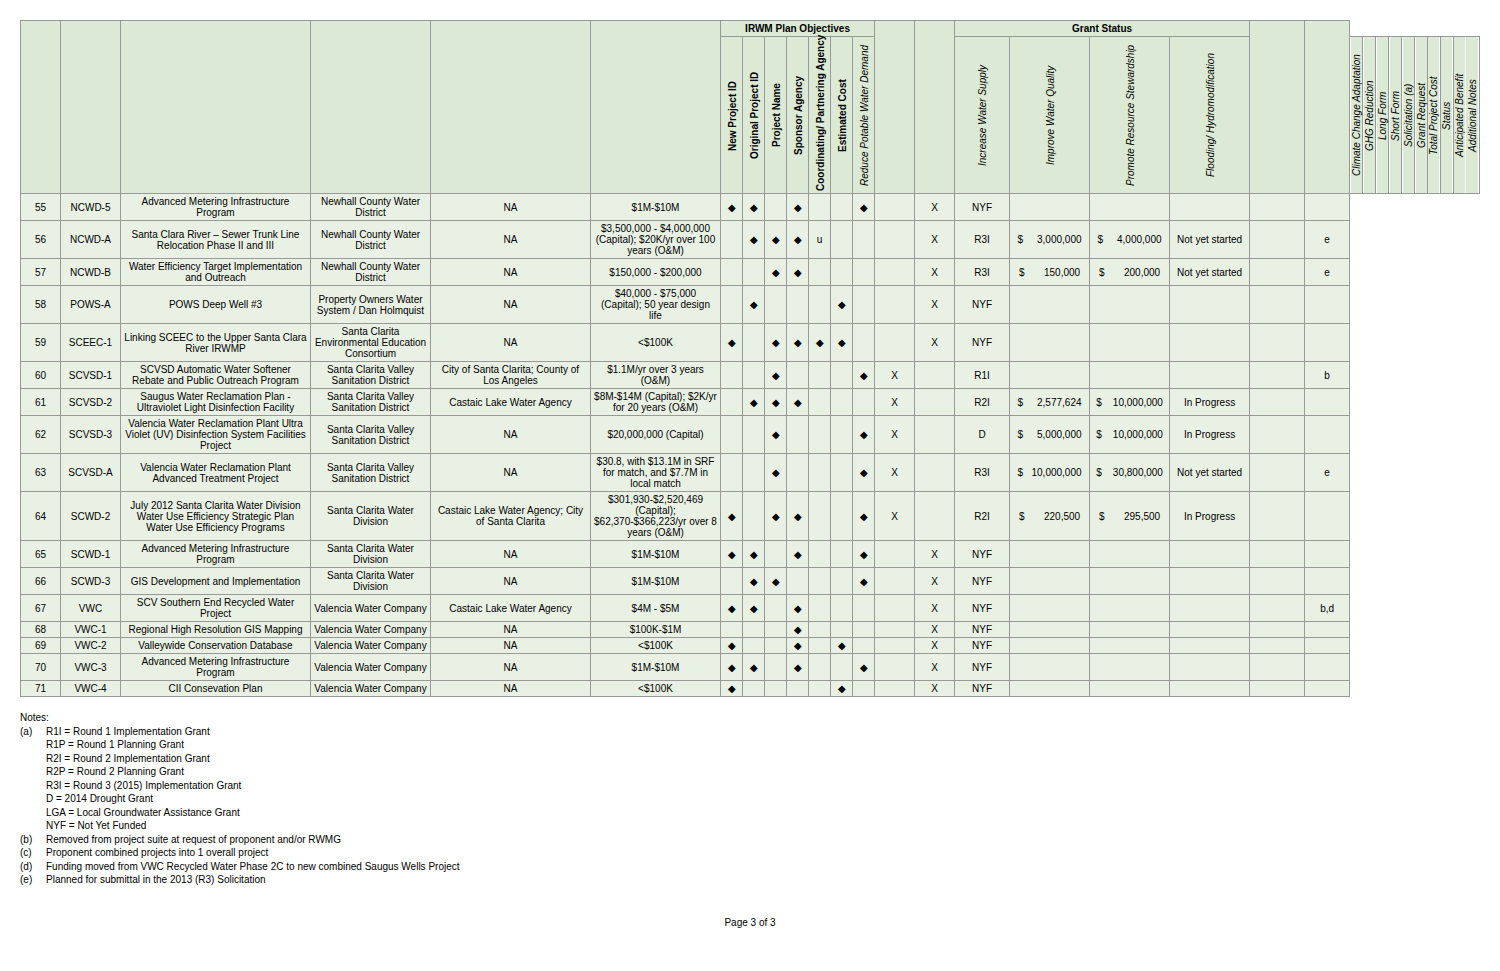| | | | | | | IRWM Plan Objectives | | | Grant Status | | |
| --- | --- | --- | --- | --- | --- | --- | --- | --- | --- | --- | --- |
| New Project ID | Original Project ID | Project Name | Sponsor Agency | Coordinating/ Partnering Agency | Estimated Cost | Reduce Potable Water Demand | Increase Water Supply | Improve Water Quality | Promote Resource Stewardship | Flooding/ Hydromodification | Climate Change Adaptation | GHG Reduction | Long Form | Short Form | Solicitation (a) | Grant Request | Total Project Cost | Status | Anticipated Benefit | Additional Notes |
| 55 | NCWD-5 | Advanced Metering Infrastructure Program | Newhall County Water District | NA | $1M-$10M | ◆ | ◆ | | ◆ | | | ◆ | | X | NYF | | | | | |
| 56 | NCWD-A | Santa Clara River – Sewer Trunk Line Relocation Phase II and III | Newhall County Water District | NA | $3,500,000 - $4,000,000 (Capital); $20K/yr over 100 years (O&M) | | ◆ | ◆ | ◆ | u | | | | X | R3I | $ 3,000,000 | $ 4,000,000 | Not yet started | | e |
| 57 | NCWD-B | Water Efficiency Target Implementation and Outreach | Newhall County Water District | NA | $150,000 - $200,000 | | | ◆ | ◆ | | | | | X | R3I | $ 150,000 | $ 200,000 | Not yet started | | e |
| 58 | POWS-A | POWS Deep Well #3 | Property Owners Water System / Dan Holmquist | NA | $40,000 - $75,000 (Capital); 50 year design life | | ◆ | | | | ◆ | | | X | NYF | | | | | |
| 59 | SCEEC-1 | Linking SCEEC to the Upper Santa Clara River IRWMP | Santa Clarita Environmental Education Consortium | NA | <$100K | ◆ | | ◆ | ◆ | ◆ | ◆ | | | X | NYF | | | | | |
| 60 | SCVSD-1 | SCVSD Automatic Water Softener Rebate and Public Outreach Program | Santa Clarita Valley Sanitation District | City of Santa Clarita; County of Los Angeles | $1.1M/yr over 3 years (O&M) | | | ◆ | | | | ◆ | X | | R1I | | | | | b |
| 61 | SCVSD-2 | Saugus Water Reclamation Plan - Ultraviolet Light Disinfection Facility | Santa Clarita Valley Sanitation District | Castaic Lake Water Agency | $8M-$14M (Capital); $2K/yr for 20 years (O&M) | | ◆ | ◆ | ◆ | | | | X | | R2I | $ 2,577,624 | $ 10,000,000 | In Progress | | |
| 62 | SCVSD-3 | Valencia Water Reclamation Plant Ultra Violet (UV) Disinfection System Facilities Project | Santa Clarita Valley Sanitation District | NA | $20,000,000 (Capital) | | | ◆ | | | | ◆ | X | | D | $ 5,000,000 | $ 10,000,000 | In Progress | | |
| 63 | SCVSD-A | Valencia Water Reclamation Plant Advanced Treatment Project | Santa Clarita Valley Sanitation District | NA | $30.8, with $13.1M in SRF for match, and $7.7M in local match | | | ◆ | | | | ◆ | X | | R3I | $ 10,000,000 | $ 30,800,000 | Not yet started | | e |
| 64 | SCWD-2 | July 2012 Santa Clarita Water Division Water Use Efficiency Strategic Plan Water Use Efficiency Programs | Santa Clarita Water Division | Castaic Lake Water Agency; City of Santa Clarita | $301,930-$2,520,469 (Capital); $62,370-$366,223/yr over 8 years (O&M) | ◆ | | ◆ | ◆ | | | ◆ | X | | R2I | $ 220,500 | $ 295,500 | In Progress | | |
| 65 | SCWD-1 | Advanced Metering Infrastructure Program | Santa Clarita Water Division | NA | $1M-$10M | ◆ | ◆ | | ◆ | | | ◆ | | X | NYF | | | | | |
| 66 | SCWD-3 | GIS Development and Implementation | Santa Clarita Water Division | NA | $1M-$10M | | ◆ | ◆ | | | | ◆ | | X | NYF | | | | | |
| 67 | VWC | SCV Southern End Recycled Water Project | Valencia Water Company | Castaic Lake Water Agency | $4M - $5M | ◆ | ◆ | | ◆ | | | | | X | NYF | | | | | b,d |
| 68 | VWC-1 | Regional High Resolution GIS Mapping | Valencia Water Company | NA | $100K-$1M | | | | ◆ | | | | | X | NYF | | | | | |
| 69 | VWC-2 | Valleywide Conservation Database | Valencia Water Company | NA | <$100K | ◆ | | | ◆ | | ◆ | | | X | NYF | | | | | |
| 70 | VWC-3 | Advanced Metering Infrastructure Program | Valencia Water Company | NA | $1M-$10M | ◆ | ◆ | | ◆ | | | ◆ | | X | NYF | | | | | |
| 71 | VWC-4 | CII Consevation Plan | Valencia Water Company | NA | <$100K | ◆ | | | | | ◆ | | | X | NYF | | | | | |
Notes:
(a) R1I = Round 1 Implementation Grant
R1P = Round 1 Planning Grant
R2I = Round 2 Implementation Grant
R2P = Round 2 Planning Grant
R3I = Round 3 (2015) Implementation Grant
D = 2014 Drought Grant
LGA = Local Groundwater Assistance Grant
NYF = Not Yet Funded
(b) Removed from project suite at request of proponent and/or RWMG
(c) Proponent combined projects into 1 overall project
(d) Funding moved from VWC Recycled Water Phase 2C to new combined Saugus Wells Project
(e) Planned for submittal in the 2013 (R3) Solicitation
Page 3 of 3